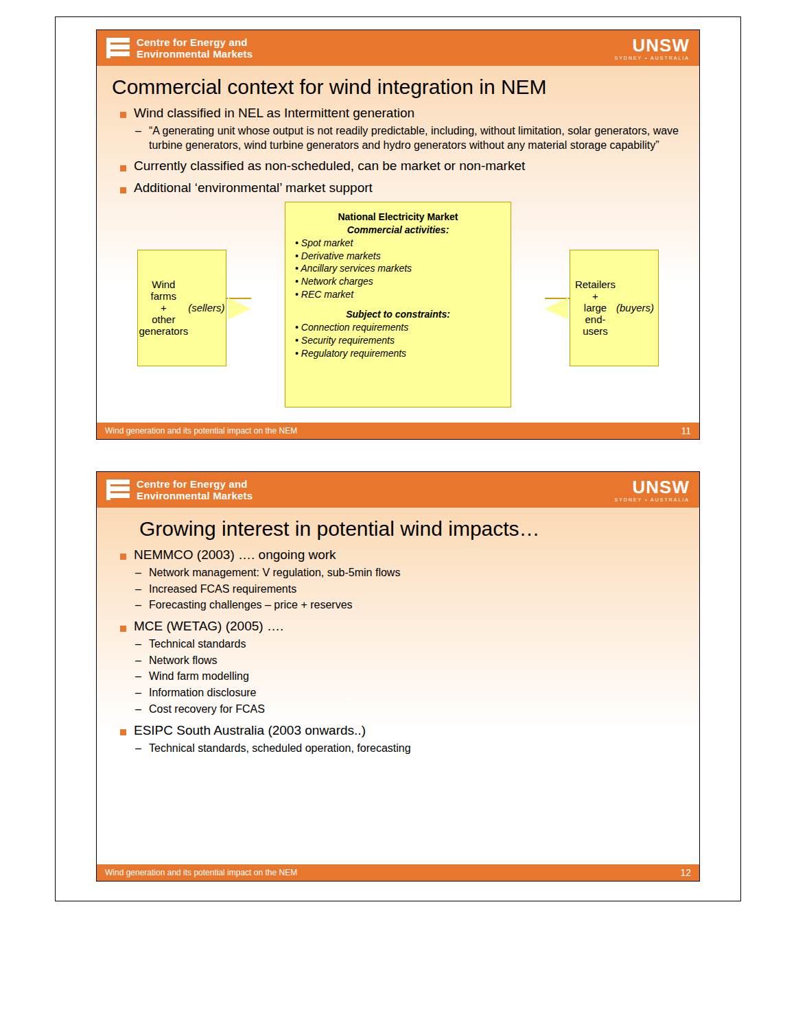Centre for Energy and Environmental Markets
UNSW
SYDNEY • AUSTRALIA
Commercial context for wind integration in NEM
Wind classified in NEL as Intermittent generation
“A generating unit whose output is not readily predictable, including, without limitation, solar generators, wave turbine generators, wind turbine generators and hydro generators without any material storage capability”
Currently classified as non-scheduled, can be market or non-market
Additional ‘environmental’ market support
Wind farms
+
other
generators
(sellers)
National Electricity Market Commercial activities: • Spot market • Derivative markets • Ancillary services markets • Network charges • REC market
Subject to constraints: • Connection requirements • Security requirements • Regulatory requirements
Retailers
+
large
end-users
(buyers)
Wind generation and its potential impact on the NEM 11
Centre for Energy and Environmental Markets
UNSW
SYDNEY • AUSTRALIA
Growing interest in potential wind impacts…
NEMMCO (2003) …. ongoing work
Network management: V regulation, sub-5min flows
Increased FCAS requirements
Forecasting challenges – price + reserves
MCE (WETAG) (2005) ….
Technical standards
Network flows
Wind farm modelling
Information disclosure
Cost recovery for FCAS
ESIPC South Australia (2003 onwards..)
Technical standards, scheduled operation, forecasting
Wind generation and its potential impact on the NEM 12